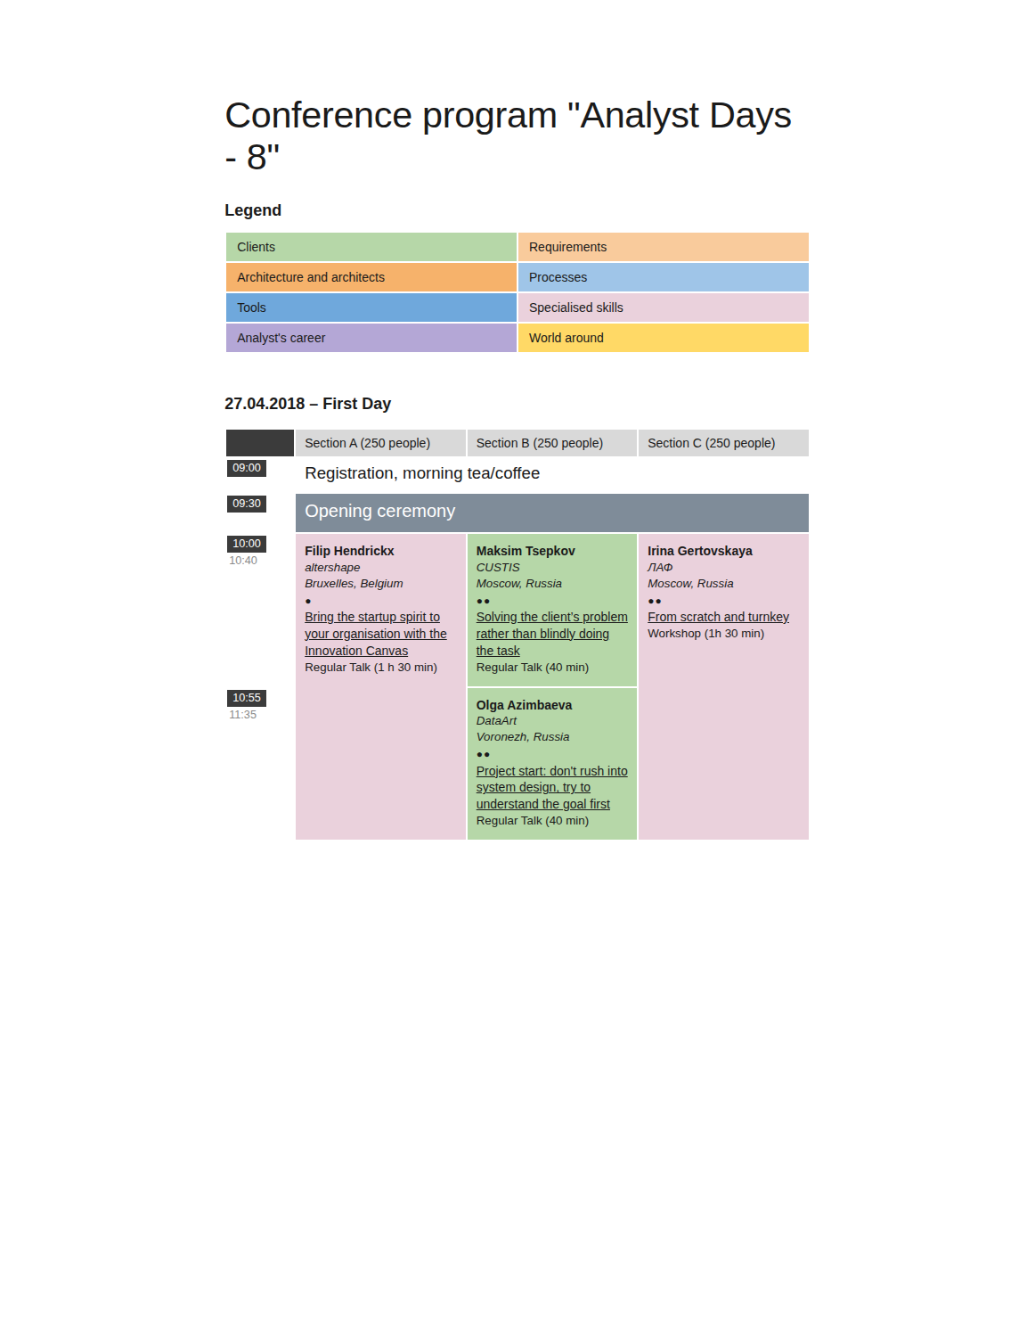Conference program "Analyst Days - 8"
Legend
| Clients | Requirements |
| Architecture and architects | Processes |
| Tools | Specialised skills |
| Analyst's career | World around |
27.04.2018 – First Day
| | Section A (250 people) | Section B (250 people) | Section C (250 people) |
| --- | --- | --- | --- |
| 09:00 | Registration, morning tea/coffee |
| 09:30 | Opening ceremony |
| 10:00 10:40 | Filip Hendrickx altershape Bruxelles, Belgium ● Bring the startup spirit to your organisation with the Innovation Canvas Regular Talk (1 h 30 min) | Maksim Tsepkov CUSTIS Moscow, Russia ●● Solving the client’s problem rather than blindly doing the task Regular Talk (40 min) | Irina Gertovskaya ЛАФ Moscow, Russia ●● From scratch and turnkey Workshop (1h 30 min) |
| 10:55 11:35 | Olga Azimbaeva DataArt Voronezh, Russia ●● Project start: don't rush into system design, try to understand the goal first Regular Talk (40 min) |